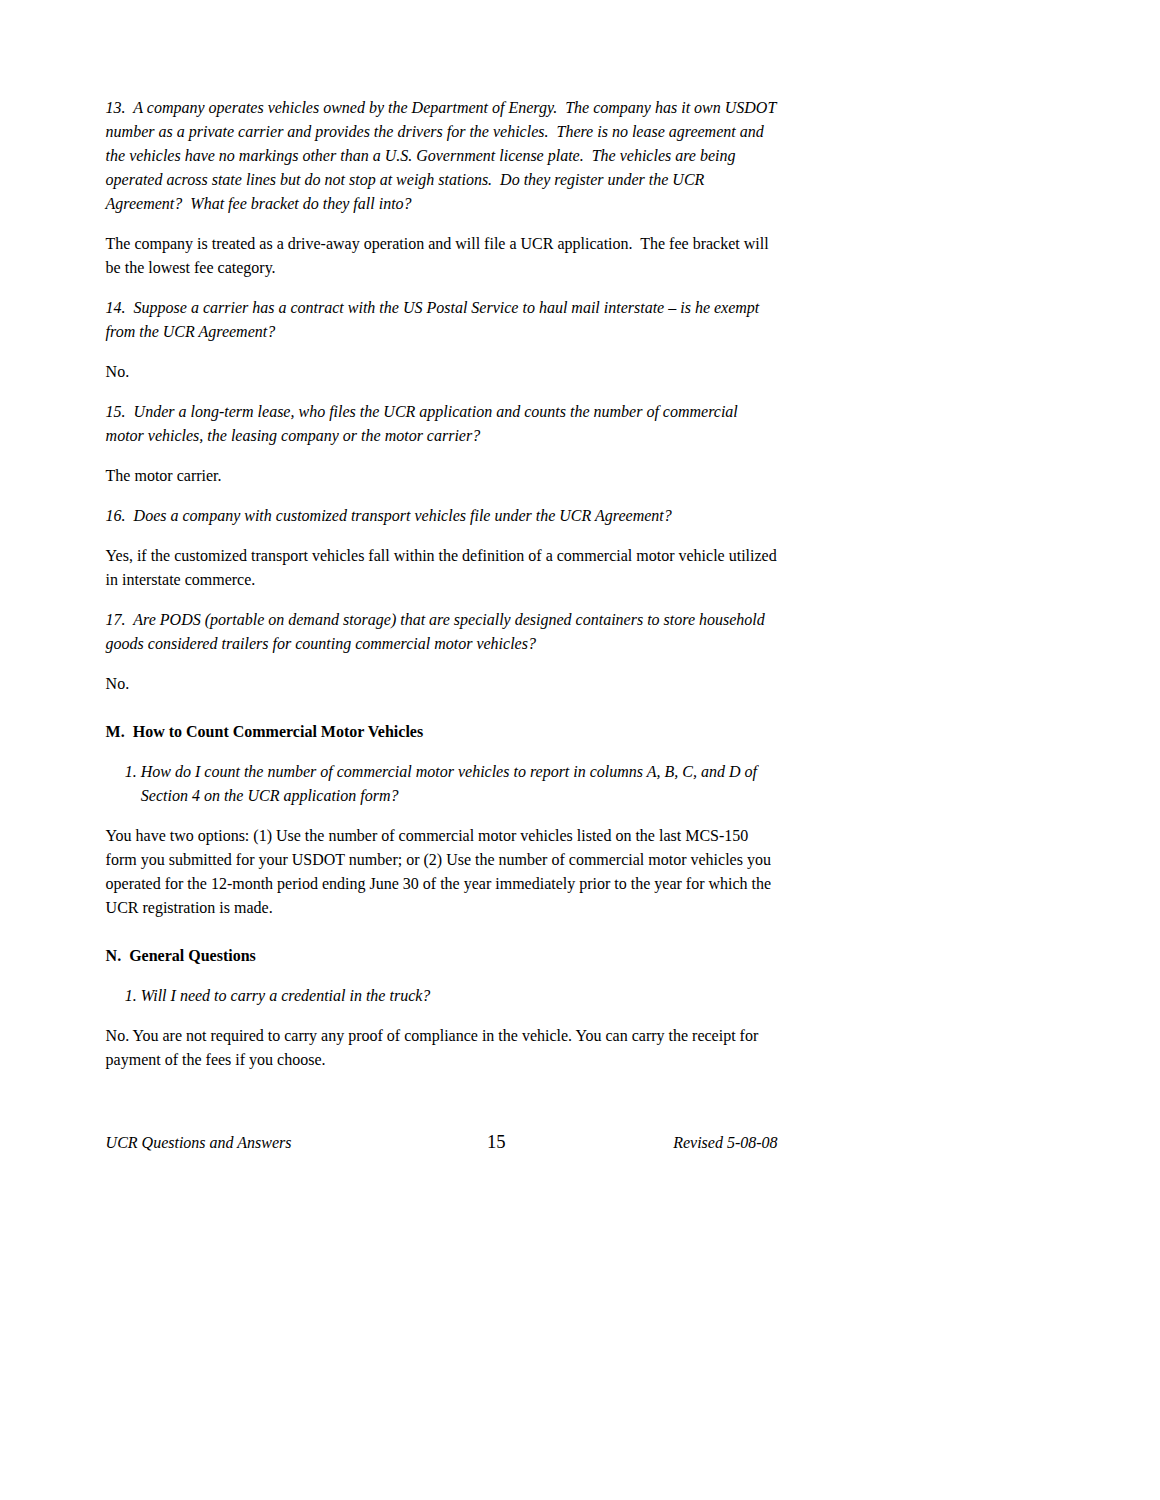13. A company operates vehicles owned by the Department of Energy. The company has it own USDOT number as a private carrier and provides the drivers for the vehicles. There is no lease agreement and the vehicles have no markings other than a U.S. Government license plate. The vehicles are being operated across state lines but do not stop at weigh stations. Do they register under the UCR Agreement? What fee bracket do they fall into?
The company is treated as a drive-away operation and will file a UCR application. The fee bracket will be the lowest fee category.
14. Suppose a carrier has a contract with the US Postal Service to haul mail interstate – is he exempt from the UCR Agreement?
No.
15. Under a long-term lease, who files the UCR application and counts the number of commercial motor vehicles, the leasing company or the motor carrier?
The motor carrier.
16. Does a company with customized transport vehicles file under the UCR Agreement?
Yes, if the customized transport vehicles fall within the definition of a commercial motor vehicle utilized in interstate commerce.
17. Are PODS (portable on demand storage) that are specially designed containers to store household goods considered trailers for counting commercial motor vehicles?
No.
M. How to Count Commercial Motor Vehicles
How do I count the number of commercial motor vehicles to report in columns A, B, C, and D of Section 4 on the UCR application form?
You have two options: (1) Use the number of commercial motor vehicles listed on the last MCS-150 form you submitted for your USDOT number; or (2) Use the number of commercial motor vehicles you operated for the 12-month period ending June 30 of the year immediately prior to the year for which the UCR registration is made.
N. General Questions
Will I need to carry a credential in the truck?
No. You are not required to carry any proof of compliance in the vehicle. You can carry the receipt for payment of the fees if you choose.
UCR Questions and Answers 15 Revised 5-08-08